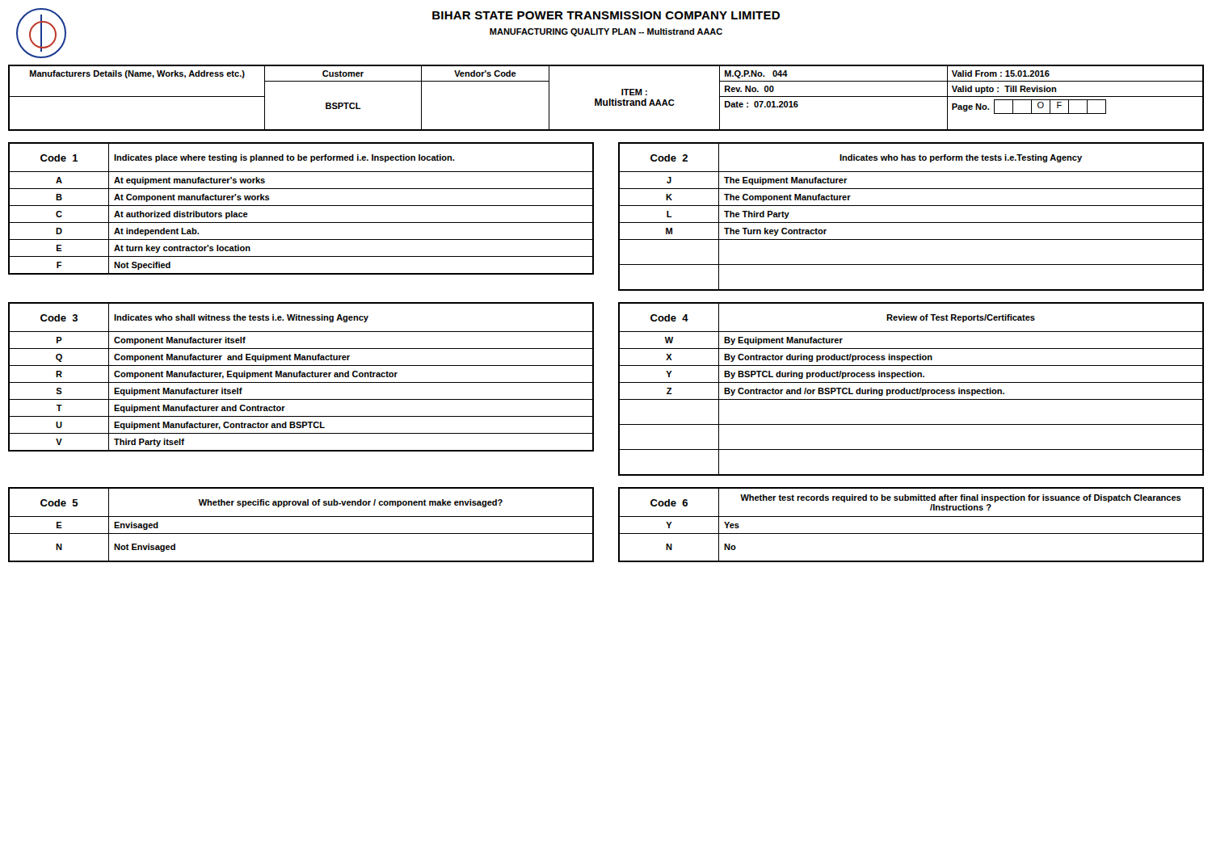BIHAR STATE POWER TRANSMISSION COMPANY LIMITED
MANUFACTURING QUALITY PLAN -- Multistrand AAAC
| Manufacturers Details (Name, Works, Address etc.) | Customer | Vendor's Code | ITEM : Multistrand AAAC | M.Q.P.No. 044 | Valid From : 15.01.2016 |
| BSPTCL | | Rev. No. 00 | Valid upto : Till Revision |
| | Date : 07.01.2016 | Page No. O F |
| Code 1 | Indicates place where testing is planned to be performed i.e. Inspection location. |
| A | At equipment manufacturer's works |
| B | At Component manufacturer's works |
| C | At authorized distributors place |
| D | At independent Lab. |
| E | At turn key contractor's location |
| F | Not Specified |
| Code 2 | Indicates who has to perform the tests i.e.Testing Agency |
| J | The Equipment Manufacturer |
| K | The Component Manufacturer |
| L | The Third Party |
| M | The Turn key Contractor |
| Code 3 | Indicates who shall witness the tests i.e. Witnessing Agency |
| P | Component Manufacturer itself |
| Q | Component Manufacturer and Equipment Manufacturer |
| R | Component Manufacturer, Equipment Manufacturer and Contractor |
| S | Equipment Manufacturer itself |
| T | Equipment Manufacturer and Contractor |
| U | Equipment Manufacturer, Contractor and BSPTCL |
| V | Third Party itself |
| Code 4 | Review of Test Reports/Certificates |
| W | By Equipment Manufacturer |
| X | By Contractor during product/process inspection |
| Y | By BSPTCL during product/process inspection. |
| Z | By Contractor and /or BSPTCL during product/process inspection. |
| Code 5 | Whether specific approval of sub-vendor / component make envisaged? |
| E | Envisaged |
| N | Not Envisaged |
| Code 6 | Whether test records required to be submitted after final inspection for issuance of Dispatch Clearances /Instructions ? |
| Y | Yes |
| N | No |